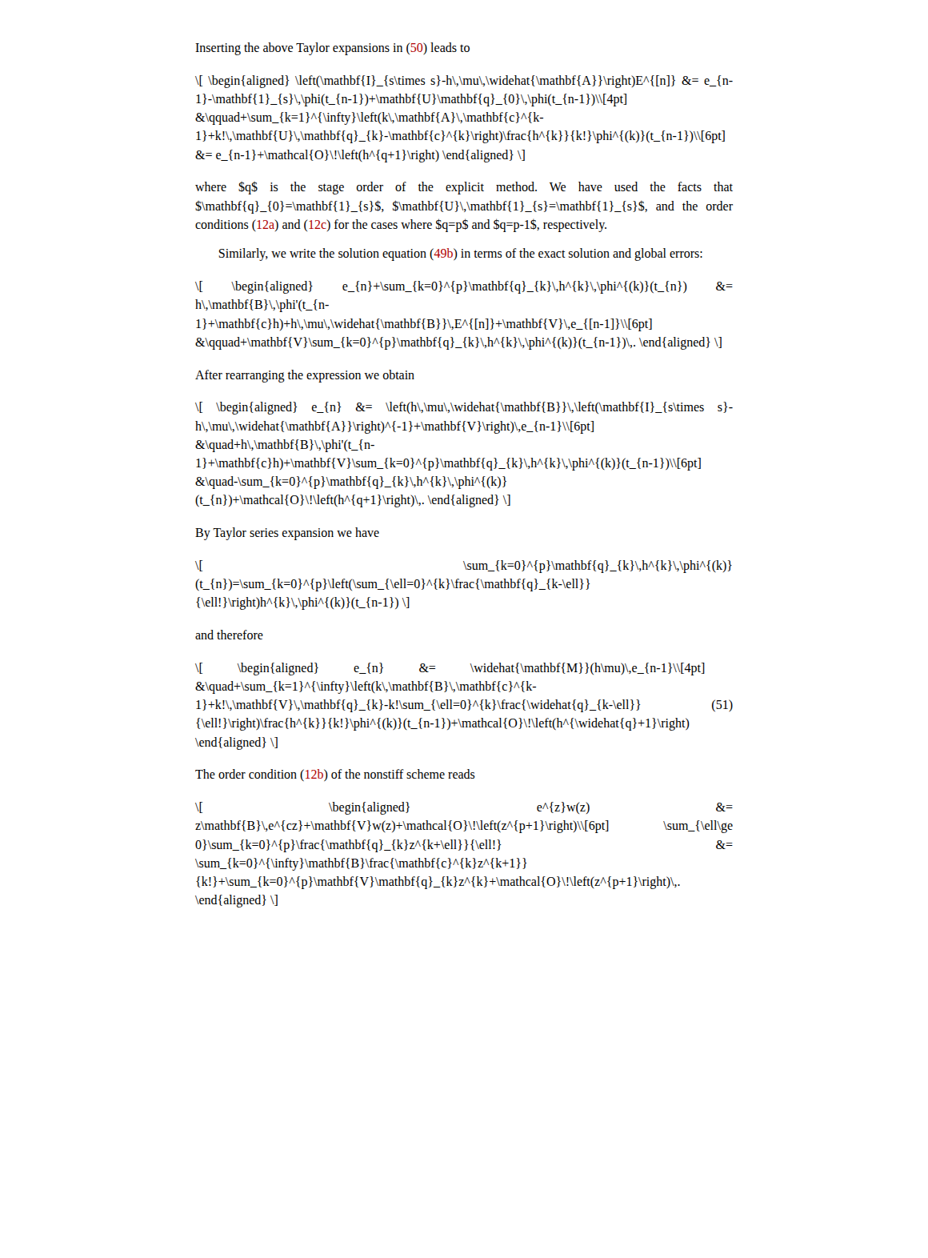Inserting the above Taylor expansions in (50) leads to
\[ \begin{aligned} \left(\mathbf{I}_{s\times s}-h\,\mu\,\widehat{\mathbf{A}}\right)E^{[n]} &= e_{n-1}-\mathbf{1}_{s}\,\phi(t_{n-1})+\mathbf{U}\mathbf{q}_{0}\,\phi(t_{n-1})\\[4pt] &\qquad+\sum_{k=1}^{\infty}\left(k\,\mathbf{A}\,\mathbf{c}^{k-1}+k!\,\mathbf{U}\,\mathbf{q}_{k}-\mathbf{c}^{k}\right)\frac{h^{k}}{k!}\phi^{(k)}(t_{n-1})\\[6pt] &= e_{n-1}+\mathcal{O}\!\left(h^{q+1}\right) \end{aligned} \]
where $q$ is the stage order of the explicit method. We have used the facts that $\mathbf{q}_{0}=\mathbf{1}_{s}$, $\mathbf{U}\,\mathbf{1}_{s}=\mathbf{1}_{s}$, and the order conditions (12a) and (12c) for the cases where $q=p$ and $q=p-1$, respectively.
Similarly, we write the solution equation (49b) in terms of the exact solution and global errors:
\[ \begin{aligned} e_{n}+\sum_{k=0}^{p}\mathbf{q}_{k}\,h^{k}\,\phi^{(k)}(t_{n}) &= h\,\mathbf{B}\,\phi'(t_{n-1}+\mathbf{c}h)+h\,\mu\,\widehat{\mathbf{B}}\,E^{[n]}+\mathbf{V}\,e_{[n-1]}\\[6pt] &\qquad+\mathbf{V}\sum_{k=0}^{p}\mathbf{q}_{k}\,h^{k}\,\phi^{(k)}(t_{n-1})\,. \end{aligned} \]
After rearranging the expression we obtain
\[ \begin{aligned} e_{n} &= \left(h\,\mu\,\widehat{\mathbf{B}}\,\left(\mathbf{I}_{s\times s}-h\,\mu\,\widehat{\mathbf{A}}\right)^{-1}+\mathbf{V}\right)\,e_{n-1}\\[6pt] &\quad+h\,\mathbf{B}\,\phi'(t_{n-1}+\mathbf{c}h)+\mathbf{V}\sum_{k=0}^{p}\mathbf{q}_{k}\,h^{k}\,\phi^{(k)}(t_{n-1})\\[6pt] &\quad-\sum_{k=0}^{p}\mathbf{q}_{k}\,h^{k}\,\phi^{(k)}(t_{n})+\mathcal{O}\!\left(h^{q+1}\right)\,. \end{aligned} \]
By Taylor series expansion we have
\[ \sum_{k=0}^{p}\mathbf{q}_{k}\,h^{k}\,\phi^{(k)}(t_{n})=\sum_{k=0}^{p}\left(\sum_{\ell=0}^{k}\frac{\mathbf{q}_{k-\ell}}{\ell!}\right)h^{k}\,\phi^{(k)}(t_{n-1}) \]
and therefore
\[ \begin{aligned} e_{n} &= \widehat{\mathbf{M}}(h\mu)\,e_{n-1}\\[4pt] &\quad+\sum_{k=1}^{\infty}\left(k\,\mathbf{B}\,\mathbf{c}^{k-1}+k!\,\mathbf{V}\,\mathbf{q}_{k}-k!\sum_{\ell=0}^{k}\frac{\widehat{q}_{k-\ell}}{\ell!}\right)\frac{h^{k}}{k!}\phi^{(k)}(t_{n-1})+\mathcal{O}\!\left(h^{\widehat{q}+1}\right) \end{aligned} \]
(51)
The order condition (12b) of the nonstiff scheme reads
\[ \begin{aligned} e^{z}w(z) &= z\mathbf{B}\,e^{cz}+\mathbf{V}w(z)+\mathcal{O}\!\left(z^{p+1}\right)\\[6pt] \sum_{\ell\ge 0}\sum_{k=0}^{p}\frac{\mathbf{q}_{k}z^{k+\ell}}{\ell!} &= \sum_{k=0}^{\infty}\mathbf{B}\frac{\mathbf{c}^{k}z^{k+1}}{k!}+\sum_{k=0}^{p}\mathbf{V}\mathbf{q}_{k}z^{k}+\mathcal{O}\!\left(z^{p+1}\right)\,. \end{aligned} \]
15